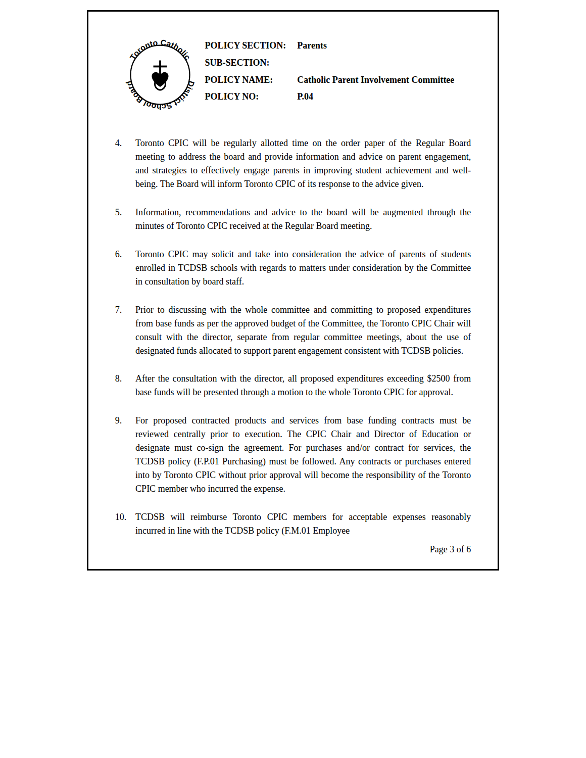Toronto Catholic District School Board
| POLICY SECTION: | Parents |
| SUB-SECTION: | |
| POLICY NAME: | Catholic Parent Involvement Committee |
| POLICY NO: | P.04 |
Toronto CPIC will be regularly allotted time on the order paper of the Regular Board meeting to address the board and provide information and advice on parent engagement, and strategies to effectively engage parents in improving student achievement and well-being. The Board will inform Toronto CPIC of its response to the advice given.
Information, recommendations and advice to the board will be augmented through the minutes of Toronto CPIC received at the Regular Board meeting.
Toronto CPIC may solicit and take into consideration the advice of parents of students enrolled in TCDSB schools with regards to matters under consideration by the Committee in consultation by board staff.
Prior to discussing with the whole committee and committing to proposed expenditures from base funds as per the approved budget of the Committee, the Toronto CPIC Chair will consult with the director, separate from regular committee meetings, about the use of designated funds allocated to support parent engagement consistent with TCDSB policies.
After the consultation with the director, all proposed expenditures exceeding $2500 from base funds will be presented through a motion to the whole Toronto CPIC for approval.
For proposed contracted products and services from base funding contracts must be reviewed centrally prior to execution. The CPIC Chair and Director of Education or designate must co-sign the agreement. For purchases and/or contract for services, the TCDSB policy (F.P.01 Purchasing) must be followed. Any contracts or purchases entered into by Toronto CPIC without prior approval will become the responsibility of the Toronto CPIC member who incurred the expense.
TCDSB will reimburse Toronto CPIC members for acceptable expenses reasonably incurred in line with the TCDSB policy (F.M.01 Employee
Page 3 of 6